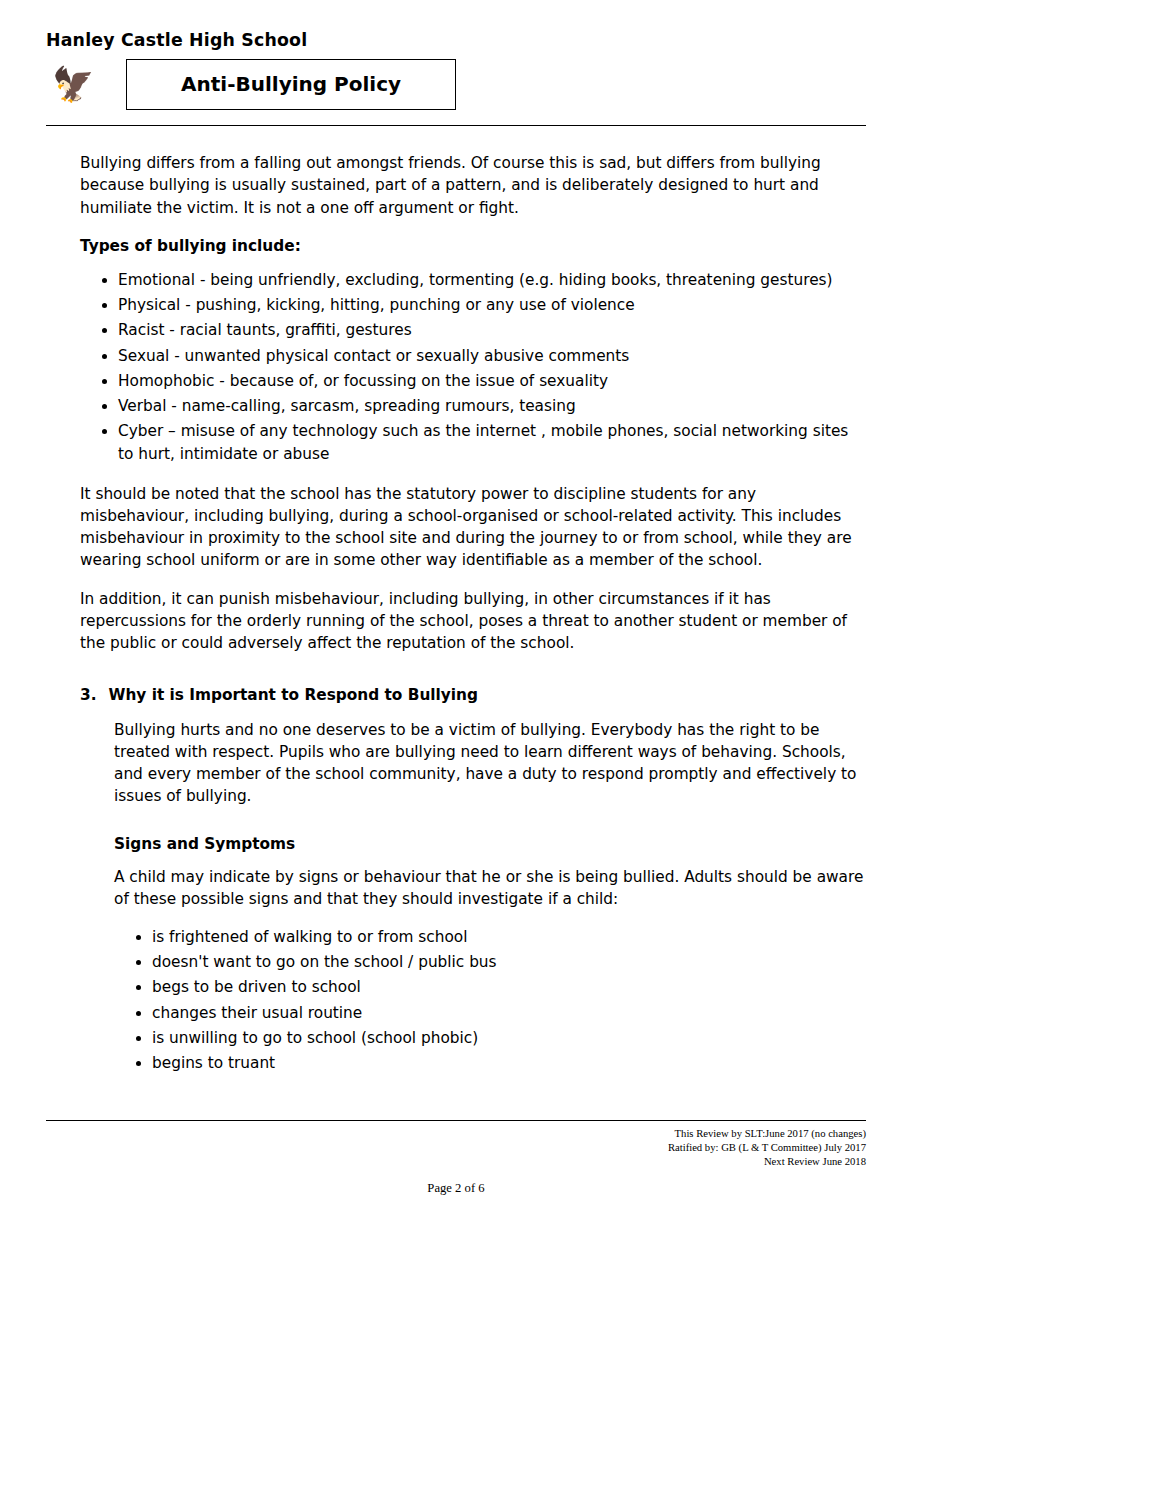Hanley Castle High School
🦅
Anti-Bullying Policy
Bullying differs from a falling out amongst friends. Of course this is sad, but differs from bullying because bullying is usually sustained, part of a pattern, and is deliberately designed to hurt and humiliate the victim. It is not a one off argument or fight.
Types of bullying include:
Emotional - being unfriendly, excluding, tormenting (e.g. hiding books, threatening gestures)
Physical - pushing, kicking, hitting, punching or any use of violence
Racist - racial taunts, graffiti, gestures
Sexual - unwanted physical contact or sexually abusive comments
Homophobic - because of, or focussing on the issue of sexuality
Verbal - name-calling, sarcasm, spreading rumours, teasing
Cyber – misuse of any technology such as the internet , mobile phones, social networking sites to hurt, intimidate or abuse
It should be noted that the school has the statutory power to discipline students for any misbehaviour, including bullying, during a school-organised or school-related activity. This includes misbehaviour in proximity to the school site and during the journey to or from school, while they are wearing school uniform or are in some other way identifiable as a member of the school.
In addition, it can punish misbehaviour, including bullying, in other circumstances if it has repercussions for the orderly running of the school, poses a threat to another student or member of the public or could adversely affect the reputation of the school.
3. Why it is Important to Respond to Bullying
Bullying hurts and no one deserves to be a victim of bullying. Everybody has the right to be treated with respect. Pupils who are bullying need to learn different ways of behaving. Schools, and every member of the school community, have a duty to respond promptly and effectively to issues of bullying.
Signs and Symptoms
A child may indicate by signs or behaviour that he or she is being bullied. Adults should be aware of these possible signs and that they should investigate if a child:
is frightened of walking to or from school
doesn't want to go on the school / public bus
begs to be driven to school
changes their usual routine
is unwilling to go to school (school phobic)
begins to truant
This Review by SLT:June 2017 (no changes)
Ratified by: GB (L & T Committee) July 2017
Next Review June 2018
Page 2 of 6